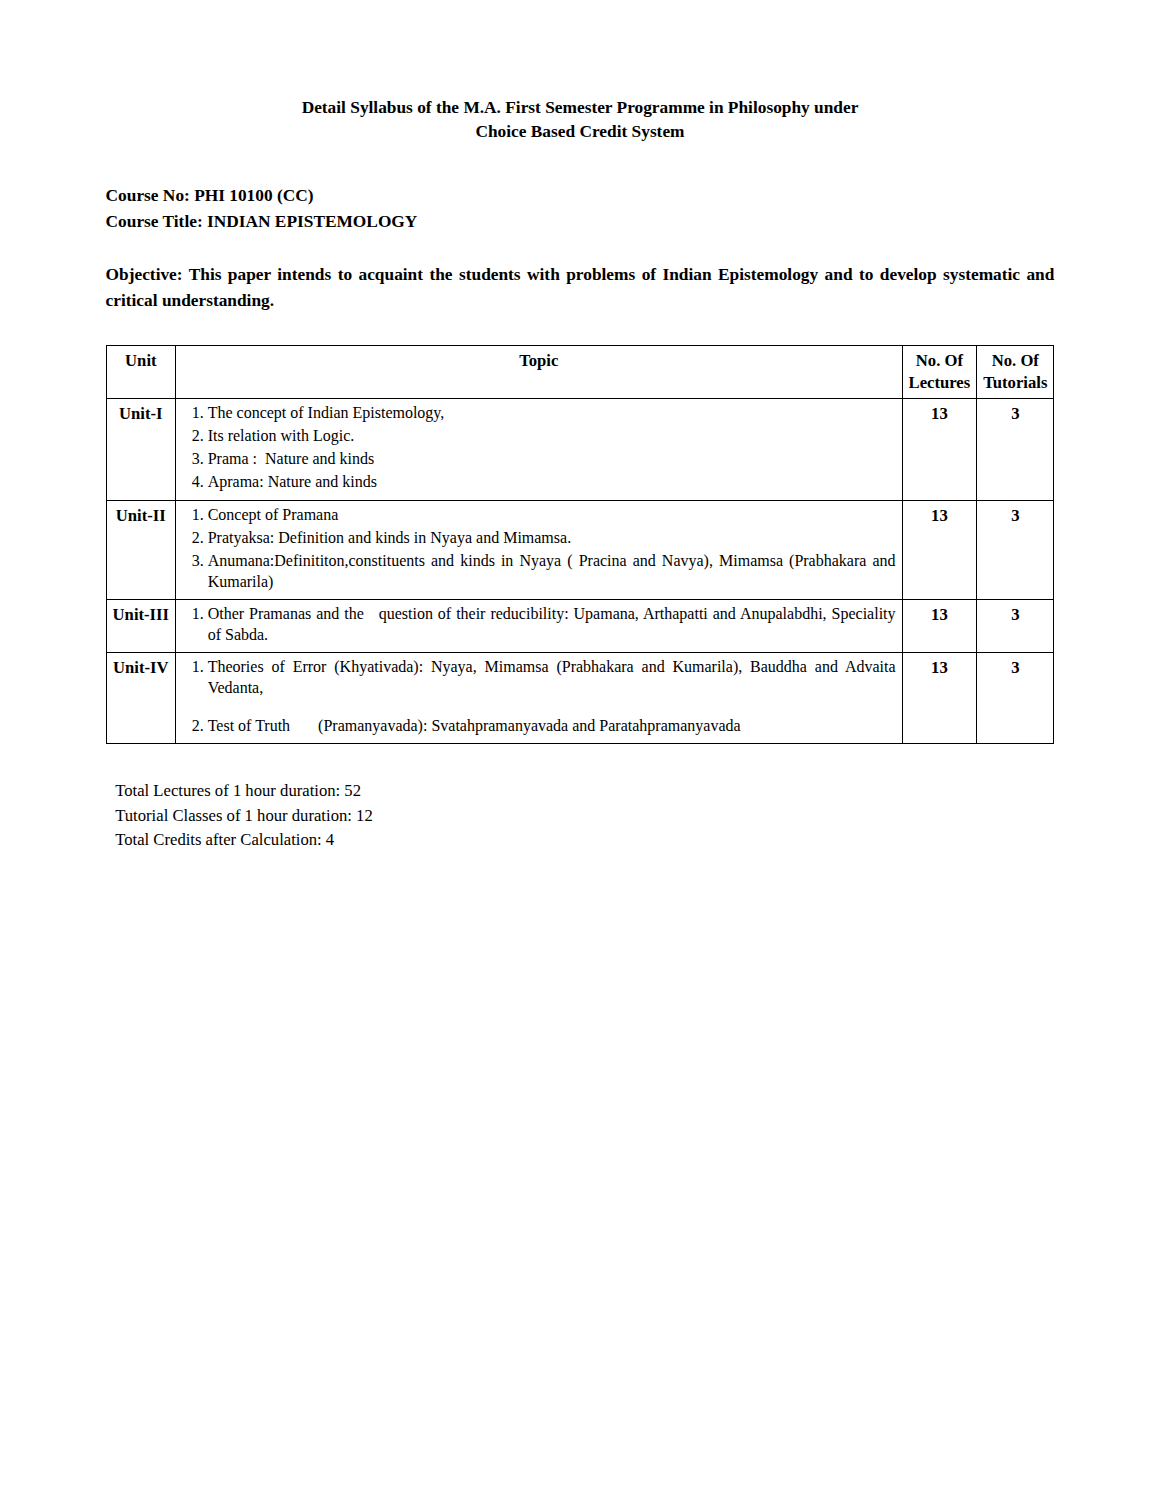Detail Syllabus of the M.A. First Semester Programme in Philosophy under
Choice Based Credit System
Course No: PHI 10100 (CC)
Course Title: INDIAN EPISTEMOLOGY
Objective: This paper intends to acquaint the students with problems of Indian Epistemology and to develop systematic and critical understanding.
| Unit | Topic | No. Of Lectures | No. Of Tutorials |
| --- | --- | --- | --- |
| Unit-I | The concept of Indian Epistemology, Its relation with Logic. Prama : Nature and kinds Aprama: Nature and kinds | 13 | 3 |
| Unit-II | Concept of Pramana Pratyaksa: Definition and kinds in Nyaya and Mimamsa. Anumana:Definititon,constituents and kinds in Nyaya ( Pracina and Navya), Mimamsa (Prabhakara and Kumarila) | 13 | 3 |
| Unit-III | Other Pramanas and the question of their reducibility: Upamana, Arthapatti and Anupalabdhi, Speciality of Sabda. | 13 | 3 |
| Unit-IV | Theories of Error (Khyativada): Nyaya, Mimamsa (Prabhakara and Kumarila), Bauddha and Advaita Vedanta, Test of Truth (Pramanyavada): Svatahpramanyavada and Paratahpramanyavada | 13 | 3 |
Total Lectures of 1 hour duration: 52
Tutorial Classes of 1 hour duration: 12
Total Credits after Calculation: 4